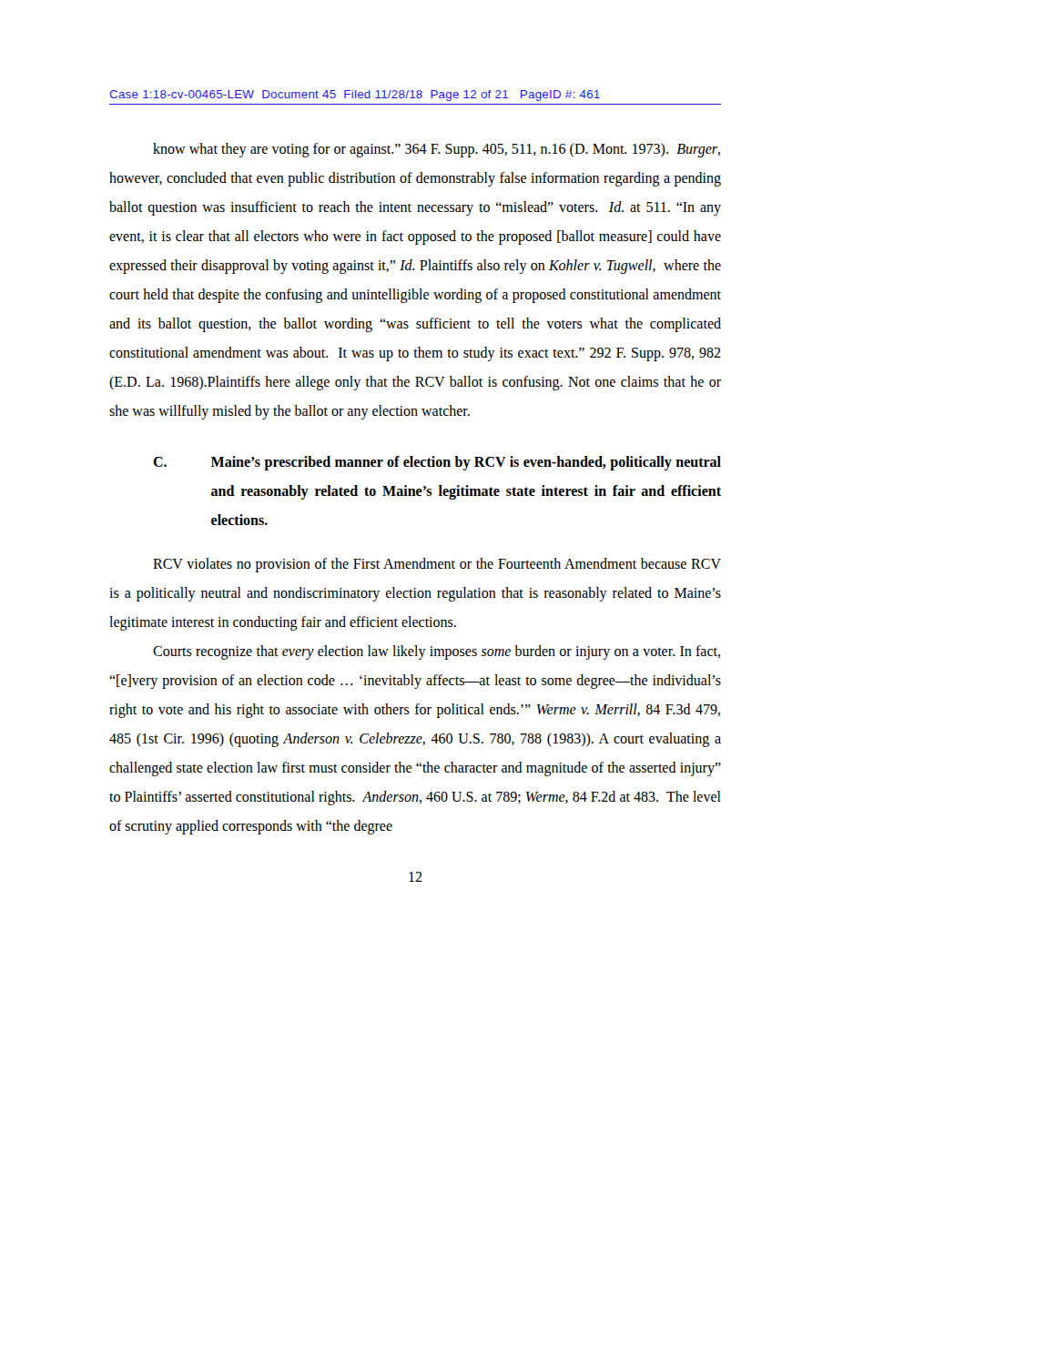Case 1:18-cv-00465-LEW Document 45 Filed 11/28/18 Page 12 of 21 PageID #: 461
know what they are voting for or against.” 364 F. Supp. 405, 511, n.16 (D. Mont. 1973). Burger, however, concluded that even public distribution of demonstrably false information regarding a pending ballot question was insufficient to reach the intent necessary to “mislead” voters. Id. at 511. “In any event, it is clear that all electors who were in fact opposed to the proposed [ballot measure] could have expressed their disapproval by voting against it,” Id. Plaintiffs also rely on Kohler v. Tugwell, where the court held that despite the confusing and unintelligible wording of a proposed constitutional amendment and its ballot question, the ballot wording “was sufficient to tell the voters what the complicated constitutional amendment was about. It was up to them to study its exact text.” 292 F. Supp. 978, 982 (E.D. La. 1968).Plaintiffs here allege only that the RCV ballot is confusing. Not one claims that he or she was willfully misled by the ballot or any election watcher.
C. Maine’s prescribed manner of election by RCV is even-handed, politically neutral and reasonably related to Maine’s legitimate state interest in fair and efficient elections.
RCV violates no provision of the First Amendment or the Fourteenth Amendment because RCV is a politically neutral and nondiscriminatory election regulation that is reasonably related to Maine’s legitimate interest in conducting fair and efficient elections.
Courts recognize that every election law likely imposes some burden or injury on a voter. In fact, “[e]very provision of an election code … ‘inevitably affects—at least to some degree—the individual’s right to vote and his right to associate with others for political ends.’” Werme v. Merrill, 84 F.3d 479, 485 (1st Cir. 1996) (quoting Anderson v. Celebrezze, 460 U.S. 780, 788 (1983)). A court evaluating a challenged state election law first must consider the “the character and magnitude of the asserted injury” to Plaintiffs’ asserted constitutional rights. Anderson, 460 U.S. at 789; Werme, 84 F.2d at 483. The level of scrutiny applied corresponds with “the degree
12